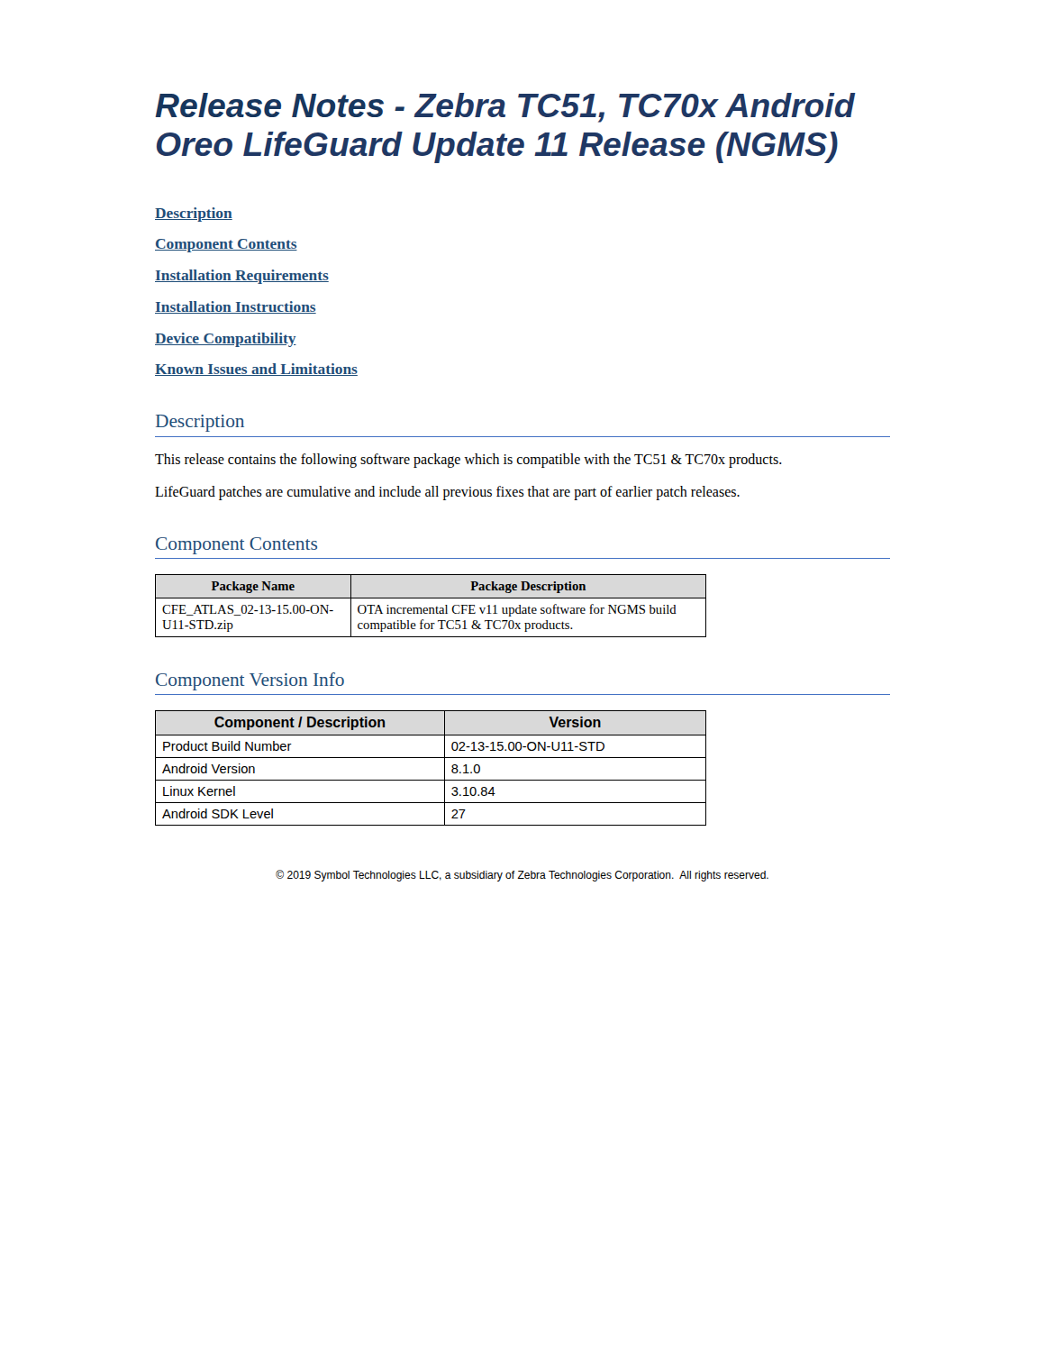Release Notes - Zebra TC51, TC70x Android Oreo LifeGuard Update 11 Release (NGMS)
Description Component Contents Installation Requirements Installation Instructions Device Compatibility Known Issues and Limitations
Description
This release contains the following software package which is compatible with the TC51 & TC70x products.
LifeGuard patches are cumulative and include all previous fixes that are part of earlier patch releases.
Component Contents
| Package Name | Package Description |
| --- | --- |
| CFE_ATLAS_02-13-15.00-ON-U11-STD.zip | OTA incremental CFE v11 update software for NGMS build compatible for TC51 & TC70x products. |
Component Version Info
| Component / Description | Version |
| --- | --- |
| Product Build Number | 02-13-15.00-ON-U11-STD |
| Android Version | 8.1.0 |
| Linux Kernel | 3.10.84 |
| Android SDK Level | 27 |
© 2019 Symbol Technologies LLC, a subsidiary of Zebra Technologies Corporation. All rights reserved.